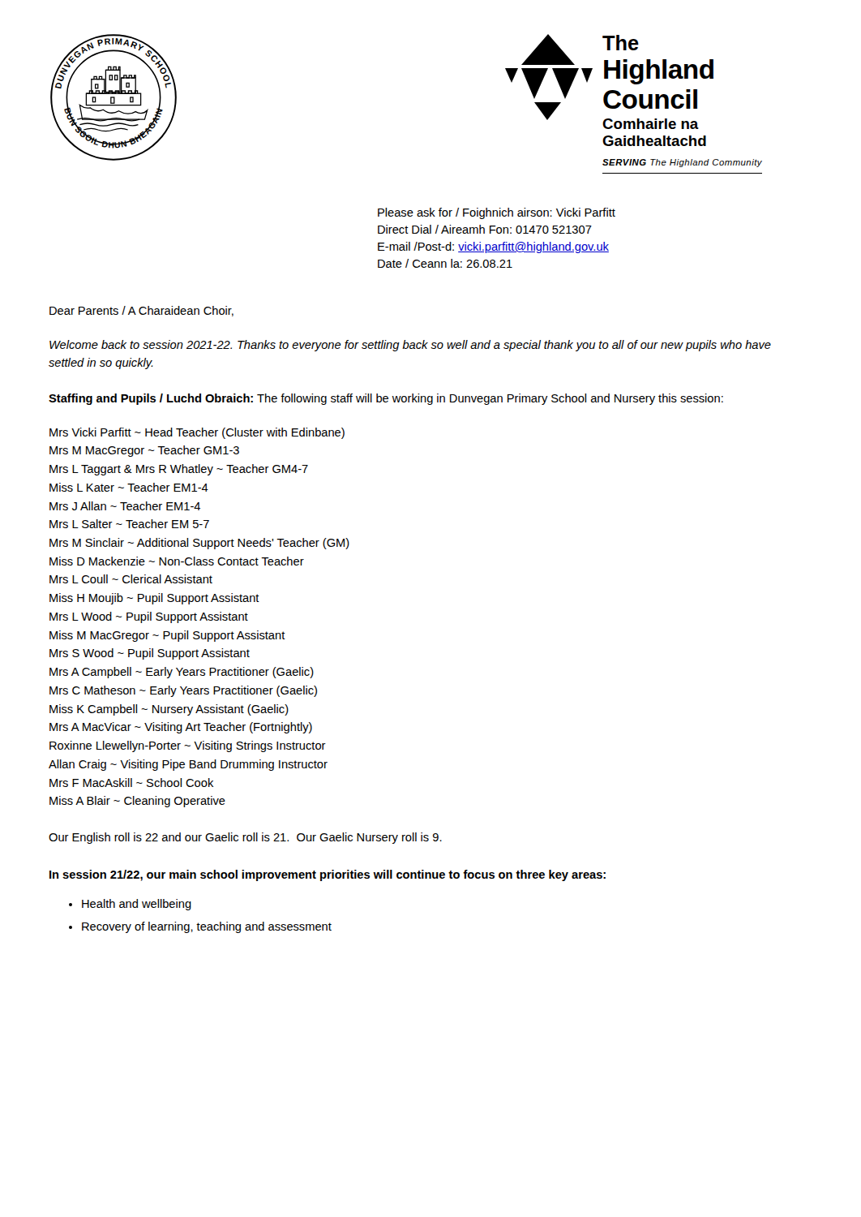DUNVEGAN PRIMARY SCHOOL BUN SGOIL DHUN BHEAGAIN
The
Highland
Council
Comhairle na
Gaidhealtachd
SERVING The Highland Community
Please ask for / Foighnich airson: Vicki Parfitt
Direct Dial / Aireamh Fon: 01470 521307
E-mail /Post-d: vicki.parfitt@highland.gov.uk
Date / Ceann la: 26.08.21
Dear Parents / A Charaidean Choir,
Welcome back to session 2021-22. Thanks to everyone for settling back so well and a special thank you to all of our new pupils who have settled in so quickly.
Staffing and Pupils / Luchd Obraich: The following staff will be working in Dunvegan Primary School and Nursery this session:
Mrs Vicki Parfitt ~ Head Teacher (Cluster with Edinbane)
Mrs M MacGregor ~ Teacher GM1-3
Mrs L Taggart & Mrs R Whatley ~ Teacher GM4-7
Miss L Kater ~ Teacher EM1-4
Mrs J Allan ~ Teacher EM1-4
Mrs L Salter ~ Teacher EM 5-7
Mrs M Sinclair ~ Additional Support Needs' Teacher (GM)
Miss D Mackenzie ~ Non-Class Contact Teacher
Mrs L Coull ~ Clerical Assistant
Miss H Moujib ~ Pupil Support Assistant
Mrs L Wood ~ Pupil Support Assistant
Miss M MacGregor ~ Pupil Support Assistant
Mrs S Wood ~ Pupil Support Assistant
Mrs A Campbell ~ Early Years Practitioner (Gaelic)
Mrs C Matheson ~ Early Years Practitioner (Gaelic)
Miss K Campbell ~ Nursery Assistant (Gaelic)
Mrs A MacVicar ~ Visiting Art Teacher (Fortnightly)
Roxinne Llewellyn-Porter ~ Visiting Strings Instructor
Allan Craig ~ Visiting Pipe Band Drumming Instructor
Mrs F MacAskill ~ School Cook
Miss A Blair ~ Cleaning Operative
Our English roll is 22 and our Gaelic roll is 21. Our Gaelic Nursery roll is 9.
In session 21/22, our main school improvement priorities will continue to focus on three key areas:
Health and wellbeing
Recovery of learning, teaching and assessment